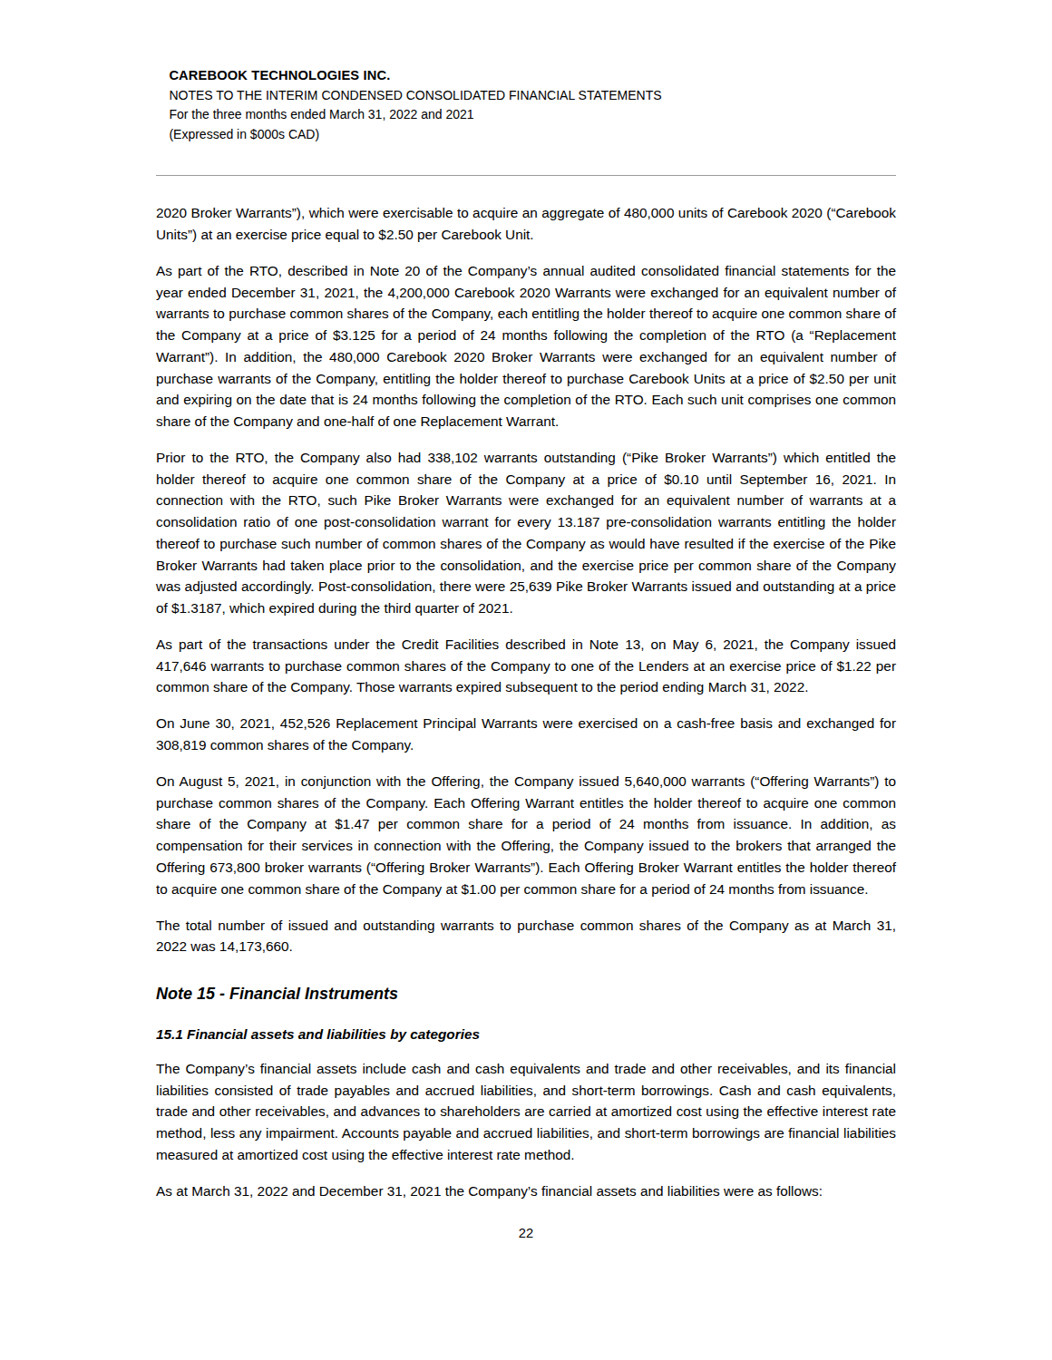CAREBOOK TECHNOLOGIES INC.
Notes to the Interim Condensed Consolidated Financial Statements
For the three months ended March 31, 2022 and 2021
(Expressed in $000s CAD)
2020 Broker Warrants”), which were exercisable to acquire an aggregate of 480,000 units of Carebook 2020 (“Carebook Units”) at an exercise price equal to $2.50 per Carebook Unit.
As part of the RTO, described in Note 20 of the Company’s annual audited consolidated financial statements for the year ended December 31, 2021, the 4,200,000 Carebook 2020 Warrants were exchanged for an equivalent number of warrants to purchase common shares of the Company, each entitling the holder thereof to acquire one common share of the Company at a price of $3.125 for a period of 24 months following the completion of the RTO (a “Replacement Warrant”). In addition, the 480,000 Carebook 2020 Broker Warrants were exchanged for an equivalent number of purchase warrants of the Company, entitling the holder thereof to purchase Carebook Units at a price of $2.50 per unit and expiring on the date that is 24 months following the completion of the RTO. Each such unit comprises one common share of the Company and one-half of one Replacement Warrant.
Prior to the RTO, the Company also had 338,102 warrants outstanding (“Pike Broker Warrants”) which entitled the holder thereof to acquire one common share of the Company at a price of $0.10 until September 16, 2021. In connection with the RTO, such Pike Broker Warrants were exchanged for an equivalent number of warrants at a consolidation ratio of one post-consolidation warrant for every 13.187 pre-consolidation warrants entitling the holder thereof to purchase such number of common shares of the Company as would have resulted if the exercise of the Pike Broker Warrants had taken place prior to the consolidation, and the exercise price per common share of the Company was adjusted accordingly. Post-consolidation, there were 25,639 Pike Broker Warrants issued and outstanding at a price of $1.3187, which expired during the third quarter of 2021.
As part of the transactions under the Credit Facilities described in Note 13, on May 6, 2021, the Company issued 417,646 warrants to purchase common shares of the Company to one of the Lenders at an exercise price of $1.22 per common share of the Company. Those warrants expired subsequent to the period ending March 31, 2022.
On June 30, 2021, 452,526 Replacement Principal Warrants were exercised on a cash-free basis and exchanged for 308,819 common shares of the Company.
On August 5, 2021, in conjunction with the Offering, the Company issued 5,640,000 warrants (“Offering Warrants”) to purchase common shares of the Company. Each Offering Warrant entitles the holder thereof to acquire one common share of the Company at $1.47 per common share for a period of 24 months from issuance. In addition, as compensation for their services in connection with the Offering, the Company issued to the brokers that arranged the Offering 673,800 broker warrants (“Offering Broker Warrants”). Each Offering Broker Warrant entitles the holder thereof to acquire one common share of the Company at $1.00 per common share for a period of 24 months from issuance.
The total number of issued and outstanding warrants to purchase common shares of the Company as at March 31, 2022 was 14,173,660.
Note 15 - Financial Instruments
15.1 Financial assets and liabilities by categories
The Company’s financial assets include cash and cash equivalents and trade and other receivables, and its financial liabilities consisted of trade payables and accrued liabilities, and short-term borrowings. Cash and cash equivalents, trade and other receivables, and advances to shareholders are carried at amortized cost using the effective interest rate method, less any impairment. Accounts payable and accrued liabilities, and short-term borrowings are financial liabilities measured at amortized cost using the effective interest rate method.
As at March 31, 2022 and December 31, 2021 the Company’s financial assets and liabilities were as follows:
22